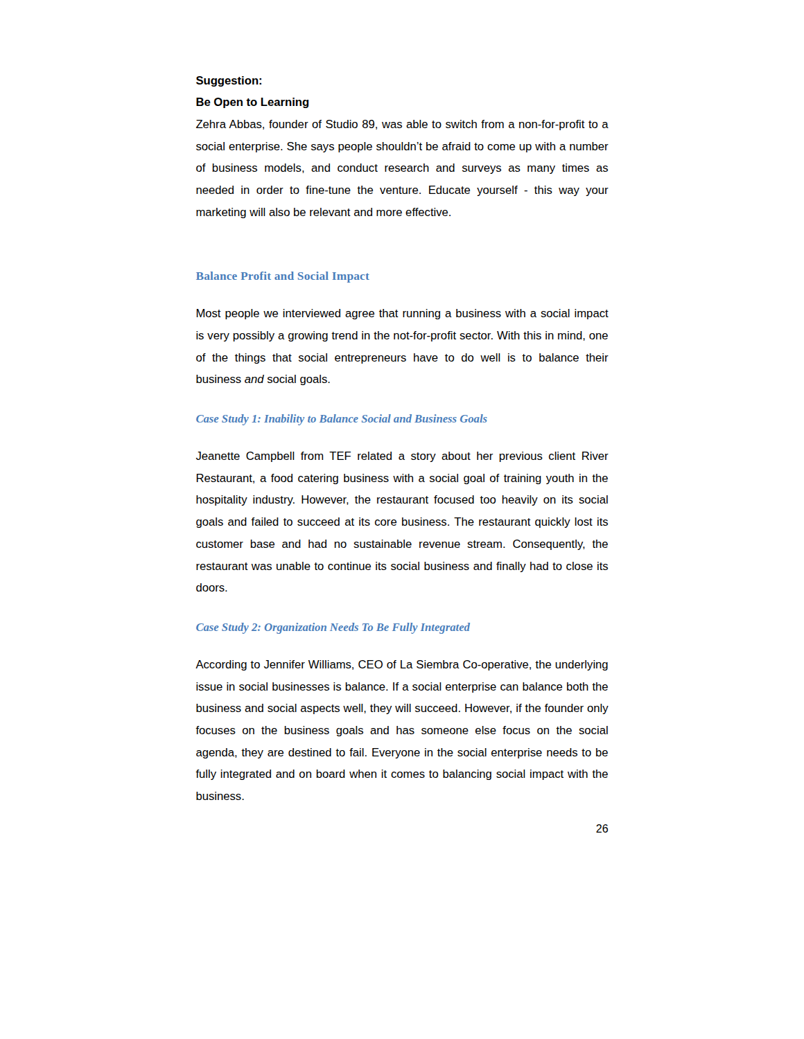Suggestion:
Be Open to Learning
Zehra Abbas, founder of Studio 89, was able to switch from a non-for-profit to a social enterprise. She says people shouldn’t be afraid to come up with a number of business models, and conduct research and surveys as many times as needed in order to fine-tune the venture. Educate yourself - this way your marketing will also be relevant and more effective.
Balance Profit and Social Impact
Most people we interviewed agree that running a business with a social impact is very possibly a growing trend in the not-for-profit sector. With this in mind, one of the things that social entrepreneurs have to do well is to balance their business and social goals.
Case Study 1: Inability to Balance Social and Business Goals
Jeanette Campbell from TEF related a story about her previous client River Restaurant, a food catering business with a social goal of training youth in the hospitality industry. However, the restaurant focused too heavily on its social goals and failed to succeed at its core business. The restaurant quickly lost its customer base and had no sustainable revenue stream. Consequently, the restaurant was unable to continue its social business and finally had to close its doors.
Case Study 2: Organization Needs To Be Fully Integrated
According to Jennifer Williams, CEO of La Siembra Co-operative, the underlying issue in social businesses is balance. If a social enterprise can balance both the business and social aspects well, they will succeed. However, if the founder only focuses on the business goals and has someone else focus on the social agenda, they are destined to fail. Everyone in the social enterprise needs to be fully integrated and on board when it comes to balancing social impact with the business.
26